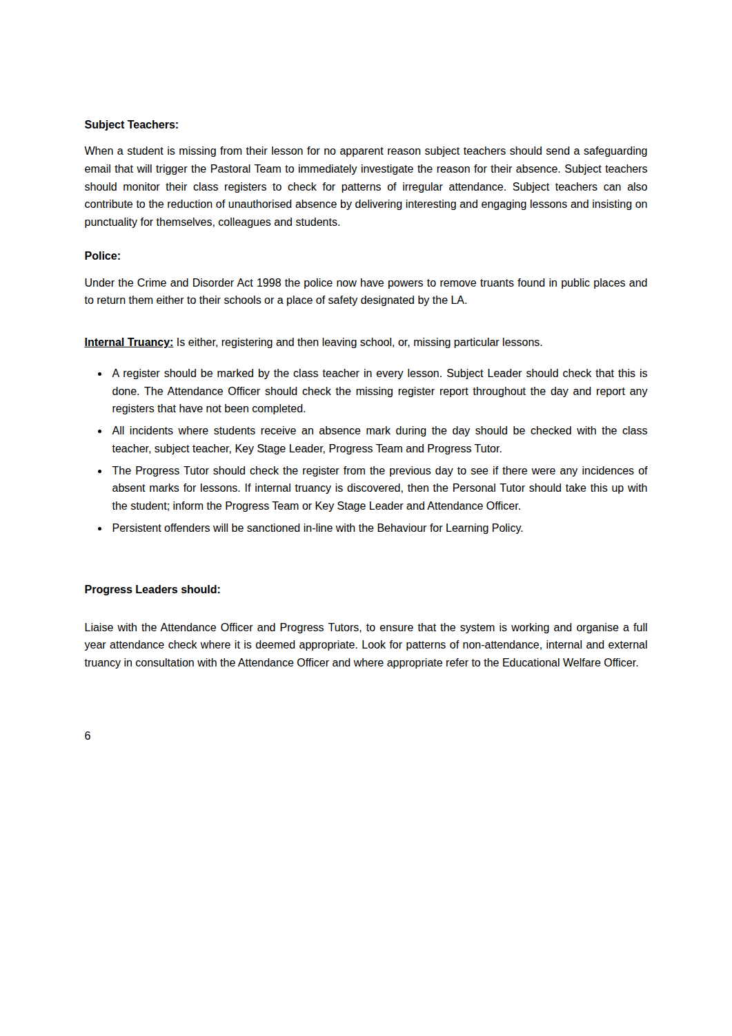Subject Teachers:
When a student is missing from their lesson for no apparent reason subject teachers should send a safeguarding email that will trigger the Pastoral Team to immediately investigate the reason for their absence. Subject teachers should monitor their class registers to check for patterns of irregular attendance. Subject teachers can also contribute to the reduction of unauthorised absence by delivering interesting and engaging lessons and insisting on punctuality for themselves, colleagues and students.
Police:
Under the Crime and Disorder Act 1998 the police now have powers to remove truants found in public places and to return them either to their schools or a place of safety designated by the LA.
Internal Truancy: Is either, registering and then leaving school, or, missing particular lessons.
A register should be marked by the class teacher in every lesson. Subject Leader should check that this is done. The Attendance Officer should check the missing register report throughout the day and report any registers that have not been completed.
All incidents where students receive an absence mark during the day should be checked with the class teacher, subject teacher, Key Stage Leader, Progress Team and Progress Tutor.
The Progress Tutor should check the register from the previous day to see if there were any incidences of absent marks for lessons. If internal truancy is discovered, then the Personal Tutor should take this up with the student; inform the Progress Team or Key Stage Leader and Attendance Officer.
Persistent offenders will be sanctioned in-line with the Behaviour for Learning Policy.
Progress Leaders should:
Liaise with the Attendance Officer and Progress Tutors, to ensure that the system is working and organise a full year attendance check where it is deemed appropriate. Look for patterns of non-attendance, internal and external truancy in consultation with the Attendance Officer and where appropriate refer to the Educational Welfare Officer.
6